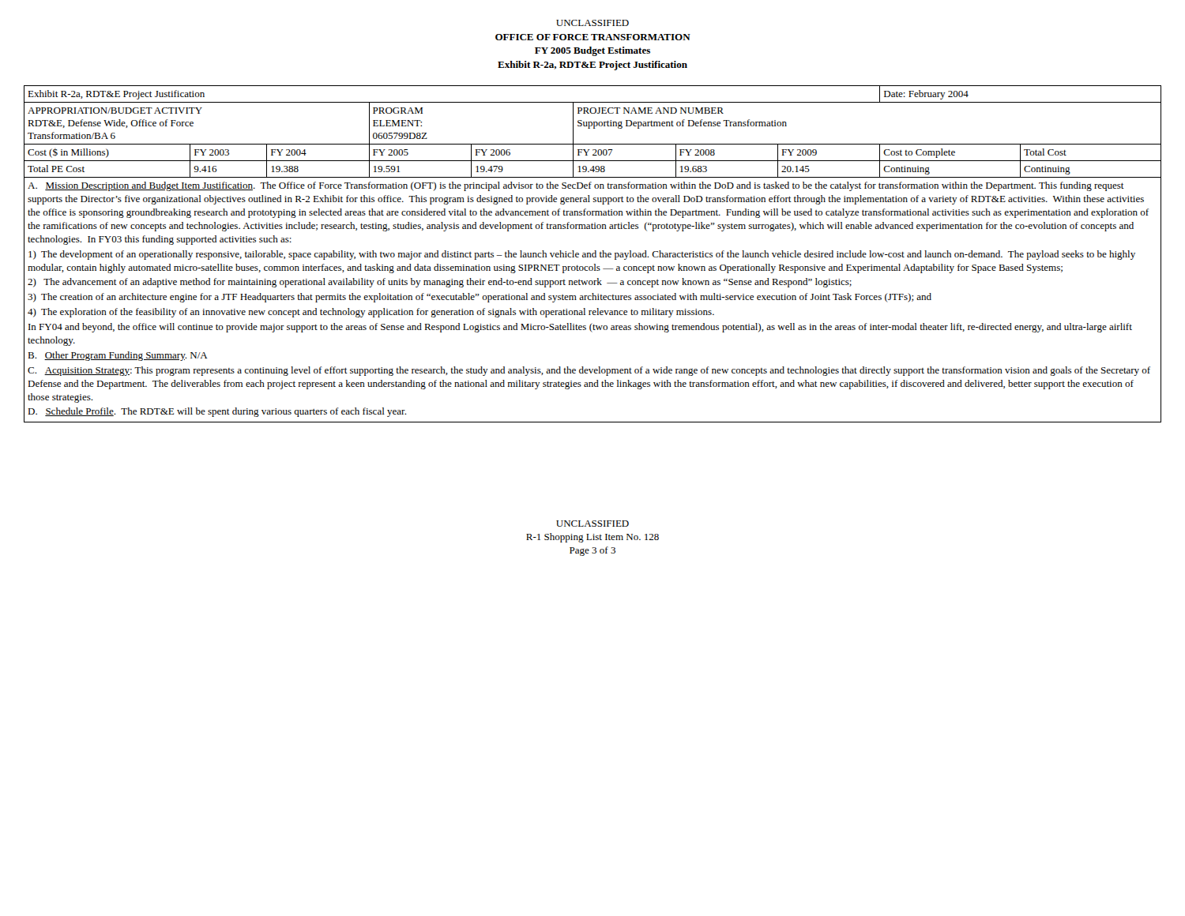UNCLASSIFIED
OFFICE OF FORCE TRANSFORMATION
FY 2005 Budget Estimates
Exhibit R-2a, RDT&E Project Justification
| Exhibit R-2a, RDT&E Project Justification | Date: February 2004 |
| APPROPRIATION/BUDGET ACTIVITY RDT&E, Defense Wide, Office of Force Transformation/BA 6 | PROGRAM ELEMENT: 0605799D8Z | PROJECT NAME AND NUMBER Supporting Department of Defense Transformation |
| Cost ($ in Millions) | FY 2003 | FY 2004 | FY 2005 | FY 2006 | FY 2007 | FY 2008 | FY 2009 | Cost to Complete | Total Cost |
| Total PE Cost | 9.416 | 19.388 | 19.591 | 19.479 | 19.498 | 19.683 | 20.145 | Continuing | Continuing |
| A. Mission Description and Budget Item Justification . The Office of Force Transformation (OFT) is the principal advisor to the SecDef on transformation within the DoD and is tasked to be the catalyst for transformation within the Department. This funding request supports the Director’s five organizational objectives outlined in R-2 Exhibit for this office. This program is designed to provide general support to the overall DoD transformation effort through the implementation of a variety of RDT&E activities. Within these activities the office is sponsoring groundbreaking research and prototyping in selected areas that are considered vital to the advancement of transformation within the Department. Funding will be used to catalyze transformational activities such as experimentation and exploration of the ramifications of new concepts and technologies. Activities include; research, testing, studies, analysis and development of transformation articles (“prototype-like” system surrogates), which will enable advanced experimentation for the co-evolution of concepts and technologies. In FY03 this funding supported activities such as: 1) The development of an operationally responsive, tailorable, space capability, with two major and distinct parts – the launch vehicle and the payload. Characteristics of the launch vehicle desired include low-cost and launch on-demand. The payload seeks to be highly modular, contain highly automated micro-satellite buses, common interfaces, and tasking and data dissemination using SIPRNET protocols — a concept now known as Operationally Responsive and Experimental Adaptability for Space Based Systems; 2) The advancement of an adaptive method for maintaining operational availability of units by managing their end-to-end support network — a concept now known as “Sense and Respond” logistics; 3) The creation of an architecture engine for a JTF Headquarters that permits the exploitation of “executable” operational and system architectures associated with multi-service execution of Joint Task Forces (JTFs); and 4) The exploration of the feasibility of an innovative new concept and technology application for generation of signals with operational relevance to military missions. In FY04 and beyond, the office will continue to provide major support to the areas of Sense and Respond Logistics and Micro-Satellites (two areas showing tremendous potential), as well as in the areas of inter-modal theater lift, re-directed energy, and ultra-large airlift technology. B . Other Program Funding Summary . N/A C. Acquisition Strategy : This program represents a continuing level of effort supporting the research, the study and analysis, and the development of a wide range of new concepts and technologies that directly support the transformation vision and goals of the Secretary of Defense and the Department. The deliverables from each project represent a keen understanding of the national and military strategies and the linkages with the transformation effort, and what new capabilities, if discovered and delivered, better support the execution of those strategies. D. Schedule Profile . The RDT&E will be spent during various quarters of each fiscal year. |
UNCLASSIFIED
R-1 Shopping List Item No. 128
Page 3 of 3